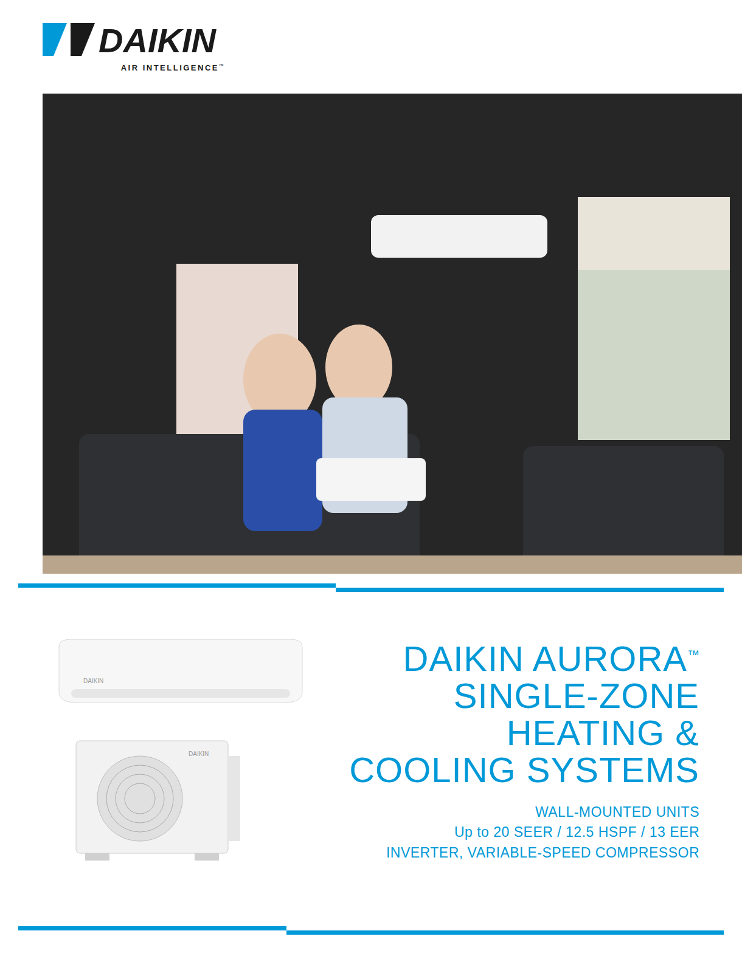DAIKIN
AIR INTELLIGENCE™
DAIKIN AURORA™
SINGLE-ZONE
HEATING &
COOLING SYSTEMS
WALL-MOUNTED UNITS
Up to 20 SEER / 12.5 HSPF / 13 EER
INVERTER, VARIABLE-SPEED COMPRESSOR